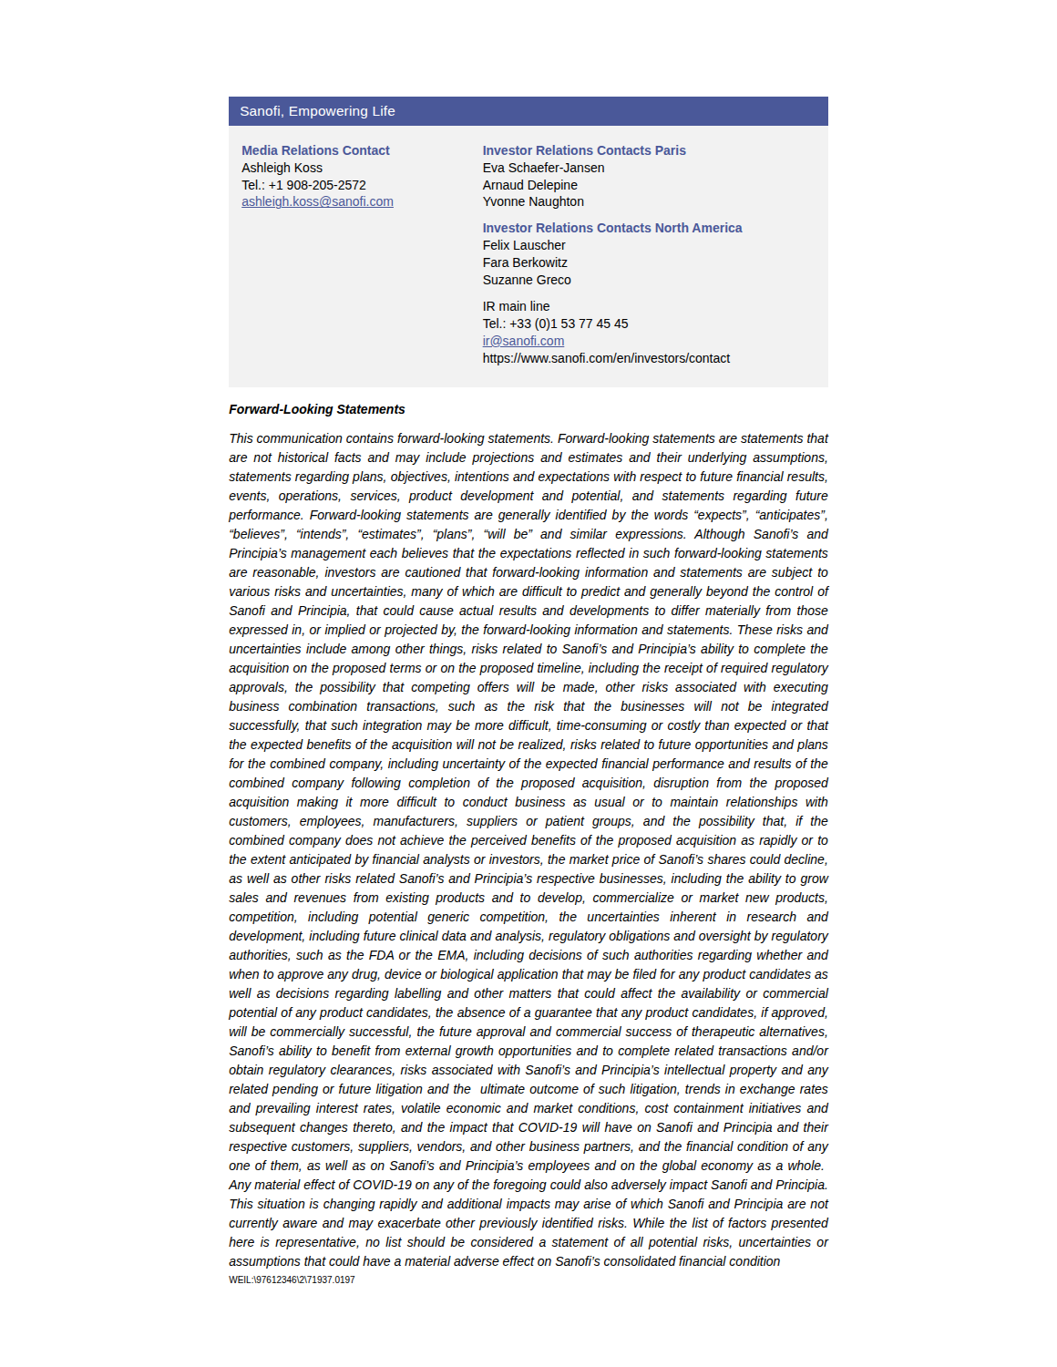Sanofi, Empowering Life
Media Relations Contact
Ashleigh Koss
Tel.: +1 908-205-2572
ashleigh.koss@sanofi.com
Investor Relations Contacts Paris
Eva Schaefer-Jansen
Arnaud Delepine
Yvonne Naughton
Investor Relations Contacts North America
Felix Lauscher
Fara Berkowitz
Suzanne Greco
IR main line
Tel.: +33 (0)1 53 77 45 45
ir@sanofi.com
https://www.sanofi.com/en/investors/contact
Forward-Looking Statements
This communication contains forward-looking statements. Forward-looking statements are statements that are not historical facts and may include projections and estimates and their underlying assumptions, statements regarding plans, objectives, intentions and expectations with respect to future financial results, events, operations, services, product development and potential, and statements regarding future performance. Forward-looking statements are generally identified by the words “expects”, “anticipates”, “believes”, “intends”, “estimates”, “plans”, “will be” and similar expressions. Although Sanofi’s and Principia’s management each believes that the expectations reflected in such forward-looking statements are reasonable, investors are cautioned that forward-looking information and statements are subject to various risks and uncertainties, many of which are difficult to predict and generally beyond the control of Sanofi and Principia, that could cause actual results and developments to differ materially from those expressed in, or implied or projected by, the forward-looking information and statements. These risks and uncertainties include among other things, risks related to Sanofi’s and Principia’s ability to complete the acquisition on the proposed terms or on the proposed timeline, including the receipt of required regulatory approvals, the possibility that competing offers will be made, other risks associated with executing business combination transactions, such as the risk that the businesses will not be integrated successfully, that such integration may be more difficult, time-consuming or costly than expected or that the expected benefits of the acquisition will not be realized, risks related to future opportunities and plans for the combined company, including uncertainty of the expected financial performance and results of the combined company following completion of the proposed acquisition, disruption from the proposed acquisition making it more difficult to conduct business as usual or to maintain relationships with customers, employees, manufacturers, suppliers or patient groups, and the possibility that, if the combined company does not achieve the perceived benefits of the proposed acquisition as rapidly or to the extent anticipated by financial analysts or investors, the market price of Sanofi’s shares could decline, as well as other risks related Sanofi’s and Principia’s respective businesses, including the ability to grow sales and revenues from existing products and to develop, commercialize or market new products, competition, including potential generic competition, the uncertainties inherent in research and development, including future clinical data and analysis, regulatory obligations and oversight by regulatory authorities, such as the FDA or the EMA, including decisions of such authorities regarding whether and when to approve any drug, device or biological application that may be filed for any product candidates as well as decisions regarding labelling and other matters that could affect the availability or commercial potential of any product candidates, the absence of a guarantee that any product candidates, if approved, will be commercially successful, the future approval and commercial success of therapeutic alternatives, Sanofi’s ability to benefit from external growth opportunities and to complete related transactions and/or obtain regulatory clearances, risks associated with Sanofi’s and Principia’s intellectual property and any related pending or future litigation and the ultimate outcome of such litigation, trends in exchange rates and prevailing interest rates, volatile economic and market conditions, cost containment initiatives and subsequent changes thereto, and the impact that COVID-19 will have on Sanofi and Principia and their respective customers, suppliers, vendors, and other business partners, and the financial condition of any one of them, as well as on Sanofi’s and Principia’s employees and on the global economy as a whole. Any material effect of COVID-19 on any of the foregoing could also adversely impact Sanofi and Principia. This situation is changing rapidly and additional impacts may arise of which Sanofi and Principia are not currently aware and may exacerbate other previously identified risks. While the list of factors presented here is representative, no list should be considered a statement of all potential risks, uncertainties or assumptions that could have a material adverse effect on Sanofi’s consolidated financial condition
WEIL:\97612346\2\71937.0197